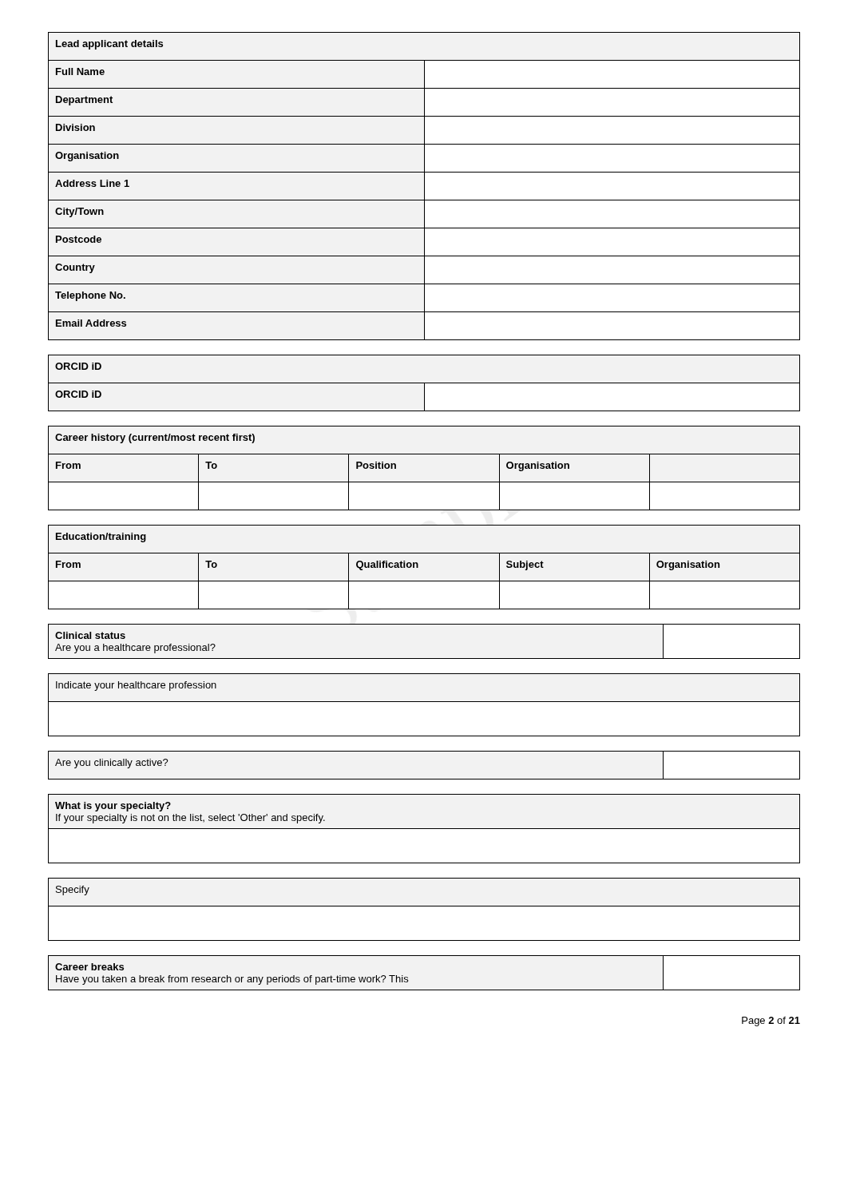Sample
| Lead applicant details |
| Full Name | |
| Department | |
| Division | |
| Organisation | |
| Address Line 1 | |
| City/Town | |
| Postcode | |
| Country | |
| Telephone No. | |
| Email Address | |
| ORCID iD |
| ORCID iD | |
| Career history (current/most recent first) |
| From | To | Position | Organisation | |
| Education/training |
| From | To | Qualification | Subject | Organisation |
| Clinical status Are you a healthcare professional? | |
| Indicate your healthcare profession |
| Are you clinically active? | |
| What is your specialty? If your specialty is not on the list, select 'Other' and specify. |
| Specify |
| Career breaks Have you taken a break from research or any periods of part-time work? This | |
Page 2 of 21